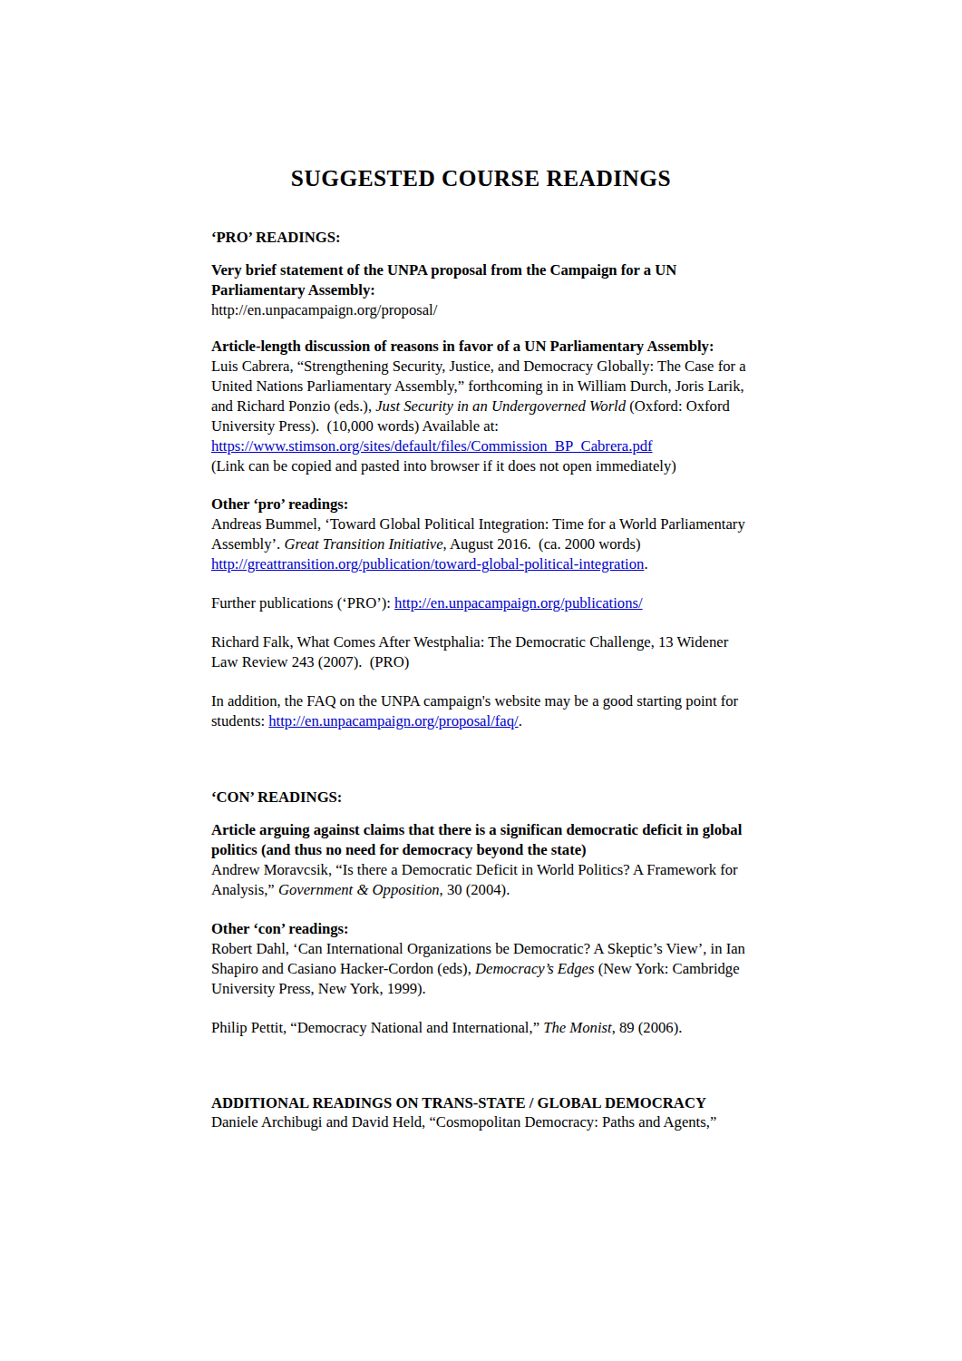SUGGESTED COURSE READINGS
‘PRO’ READINGS:
Very brief statement of the UNPA proposal from the Campaign for a UN Parliamentary Assembly:
http://en.unpacampaign.org/proposal/
Article-length discussion of reasons in favor of a UN Parliamentary Assembly:
Luis Cabrera, “Strengthening Security, Justice, and Democracy Globally: The Case for a United Nations Parliamentary Assembly,” forthcoming in in William Durch, Joris Larik, and Richard Ponzio (eds.), Just Security in an Undergoverned World (Oxford: Oxford University Press). (10,000 words) Available at:
https://www.stimson.org/sites/default/files/Commission_BP_Cabrera.pdf
(Link can be copied and pasted into browser if it does not open immediately)
Other ‘pro’ readings:
Andreas Bummel, ‘Toward Global Political Integration: Time for a World Parliamentary Assembly’. Great Transition Initiative, August 2016. (ca. 2000 words)
http://greattransition.org/publication/toward-global-political-integration.
Further publications (‘PRO’): http://en.unpacampaign.org/publications/
Richard Falk, What Comes After Westphalia: The Democratic Challenge, 13 Widener Law Review 243 (2007). (PRO)
In addition, the FAQ on the UNPA campaign's website may be a good starting point for students: http://en.unpacampaign.org/proposal/faq/.
‘CON’ READINGS:
Article arguing against claims that there is a significan democratic deficit in global politics (and thus no need for democracy beyond the state)
Andrew Moravcsik, “Is there a Democratic Deficit in World Politics? A Framework for Analysis,” Government & Opposition, 30 (2004).
Other ‘con’ readings:
Robert Dahl, ‘Can International Organizations be Democratic? A Skeptic’s View’, in Ian Shapiro and Casiano Hacker-Cordon (eds), Democracy’s Edges (New York: Cambridge University Press, New York, 1999).
Philip Pettit, “Democracy National and International,” The Monist, 89 (2006).
ADDITIONAL READINGS ON TRANS-STATE / GLOBAL DEMOCRACY
Daniele Archibugi and David Held, “Cosmopolitan Democracy: Paths and Agents,”